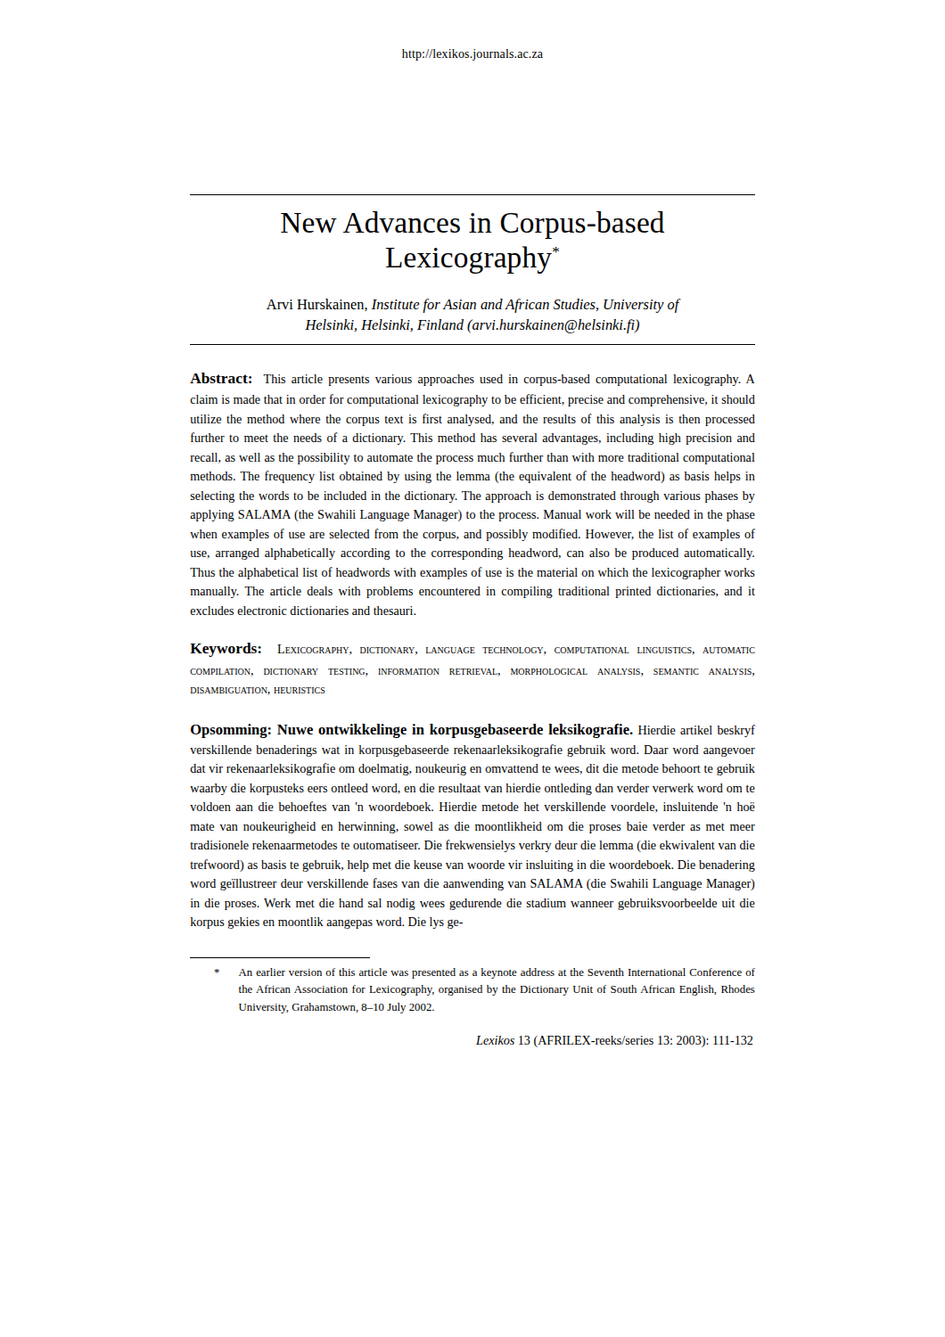http://lexikos.journals.ac.za
New Advances in Corpus-based
Lexicography*
Arvi Hurskainen, Institute for Asian and African Studies, University of
Helsinki, Helsinki, Finland (arvi.hurskainen@helsinki.fi)
Abstract: This article presents various approaches used in corpus-based computational lexicography. A claim is made that in order for computational lexicography to be efficient, precise and comprehensive, it should utilize the method where the corpus text is first analysed, and the results of this analysis is then processed further to meet the needs of a dictionary. This method has several advantages, including high precision and recall, as well as the possibility to automate the process much further than with more traditional computational methods. The frequency list obtained by using the lemma (the equivalent of the headword) as basis helps in selecting the words to be included in the dictionary. The approach is demonstrated through various phases by applying SALAMA (the Swahili Language Manager) to the process. Manual work will be needed in the phase when examples of use are selected from the corpus, and possibly modified. However, the list of examples of use, arranged alphabetically according to the corresponding headword, can also be produced automatically. Thus the alphabetical list of headwords with examples of use is the material on which the lexicographer works manually. The article deals with problems encountered in compiling traditional printed dictionaries, and it excludes electronic dictionaries and thesauri.
Keywords: Lexicography, dictionary, language technology, computational linguistics, automatic compilation, dictionary testing, information retrieval, morphological analysis, semantic analysis, disambiguation, heuristics
Opsomming: Nuwe ontwikkelinge in korpusgebaseerde leksikografie. Hierdie artikel beskryf verskillende benaderings wat in korpusgebaseerde rekenaarleksikografie gebruik word. Daar word aangevoer dat vir rekenaarleksikografie om doelmatig, noukeurig en omvattend te wees, dit die metode behoort te gebruik waarby die korpusteks eers ontleed word, en die resultaat van hierdie ontleding dan verder verwerk word om te voldoen aan die behoeftes van 'n woordeboek. Hierdie metode het verskillende voordele, insluitende 'n hoë mate van noukeurigheid en herwinning, sowel as die moontlikheid om die proses baie verder as met meer tradisionele rekenaarmetodes te outomatiseer. Die frekwensielys verkry deur die lemma (die ekwivalent van die trefwoord) as basis te gebruik, help met die keuse van woorde vir insluiting in die woordeboek. Die benadering word geïllustreer deur verskillende fases van die aanwending van SALAMA (die Swahili Language Manager) in die proses. Werk met die hand sal nodig wees gedurende die stadium wanneer gebruiksvoorbeelde uit die korpus gekies en moontlik aangepas word. Die lys ge-
* An earlier version of this article was presented as a keynote address at the Seventh International Conference of the African Association for Lexicography, organised by the Dictionary Unit of South African English, Rhodes University, Grahamstown, 8–10 July 2002.
Lexikos 13 (AFRILEX-reeks/series 13: 2003): 111-132